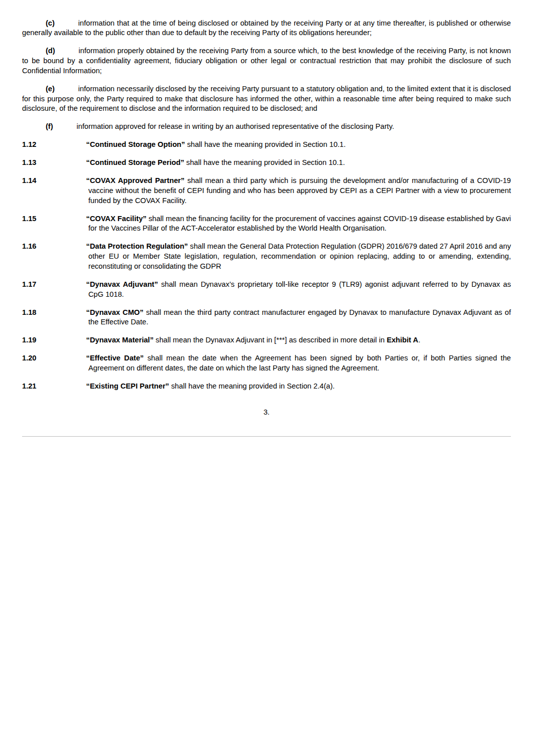(c) information that at the time of being disclosed or obtained by the receiving Party or at any time thereafter, is published or otherwise generally available to the public other than due to default by the receiving Party of its obligations hereunder;
(d) information properly obtained by the receiving Party from a source which, to the best knowledge of the receiving Party, is not known to be bound by a confidentiality agreement, fiduciary obligation or other legal or contractual restriction that may prohibit the disclosure of such Confidential Information;
(e) information necessarily disclosed by the receiving Party pursuant to a statutory obligation and, to the limited extent that it is disclosed for this purpose only, the Party required to make that disclosure has informed the other, within a reasonable time after being required to make such disclosure, of the requirement to disclose and the information required to be disclosed; and
(f) information approved for release in writing by an authorised representative of the disclosing Party.
1.12“Continued Storage Option” shall have the meaning provided in Section 10.1.
1.13“Continued Storage Period” shall have the meaning provided in Section 10.1.
1.14“COVAX Approved Partner” shall mean a third party which is pursuing the development and/or manufacturing of a COVID-19 vaccine without the benefit of CEPI funding and who has been approved by CEPI as a CEPI Partner with a view to procurement funded by the COVAX Facility.
1.15“COVAX Facility” shall mean the financing facility for the procurement of vaccines against COVID-19 disease established by Gavi for the Vaccines Pillar of the ACT-Accelerator established by the World Health Organisation.
1.16“Data Protection Regulation” shall mean the General Data Protection Regulation (GDPR) 2016/679 dated 27 April 2016 and any other EU or Member State legislation, regulation, recommendation or opinion replacing, adding to or amending, extending, reconstituting or consolidating the GDPR
1.17“Dynavax Adjuvant” shall mean Dynavax’s proprietary toll-like receptor 9 (TLR9) agonist adjuvant referred to by Dynavax as CpG 1018.
1.18“Dynavax CMO” shall mean the third party contract manufacturer engaged by Dynavax to manufacture Dynavax Adjuvant as of the Effective Date.
1.19“Dynavax Material” shall mean the Dynavax Adjuvant in [***] as described in more detail in Exhibit A.
1.20“Effective Date” shall mean the date when the Agreement has been signed by both Parties or, if both Parties signed the Agreement on different dates, the date on which the last Party has signed the Agreement.
1.21“Existing CEPI Partner” shall have the meaning provided in Section 2.4(a).
3.